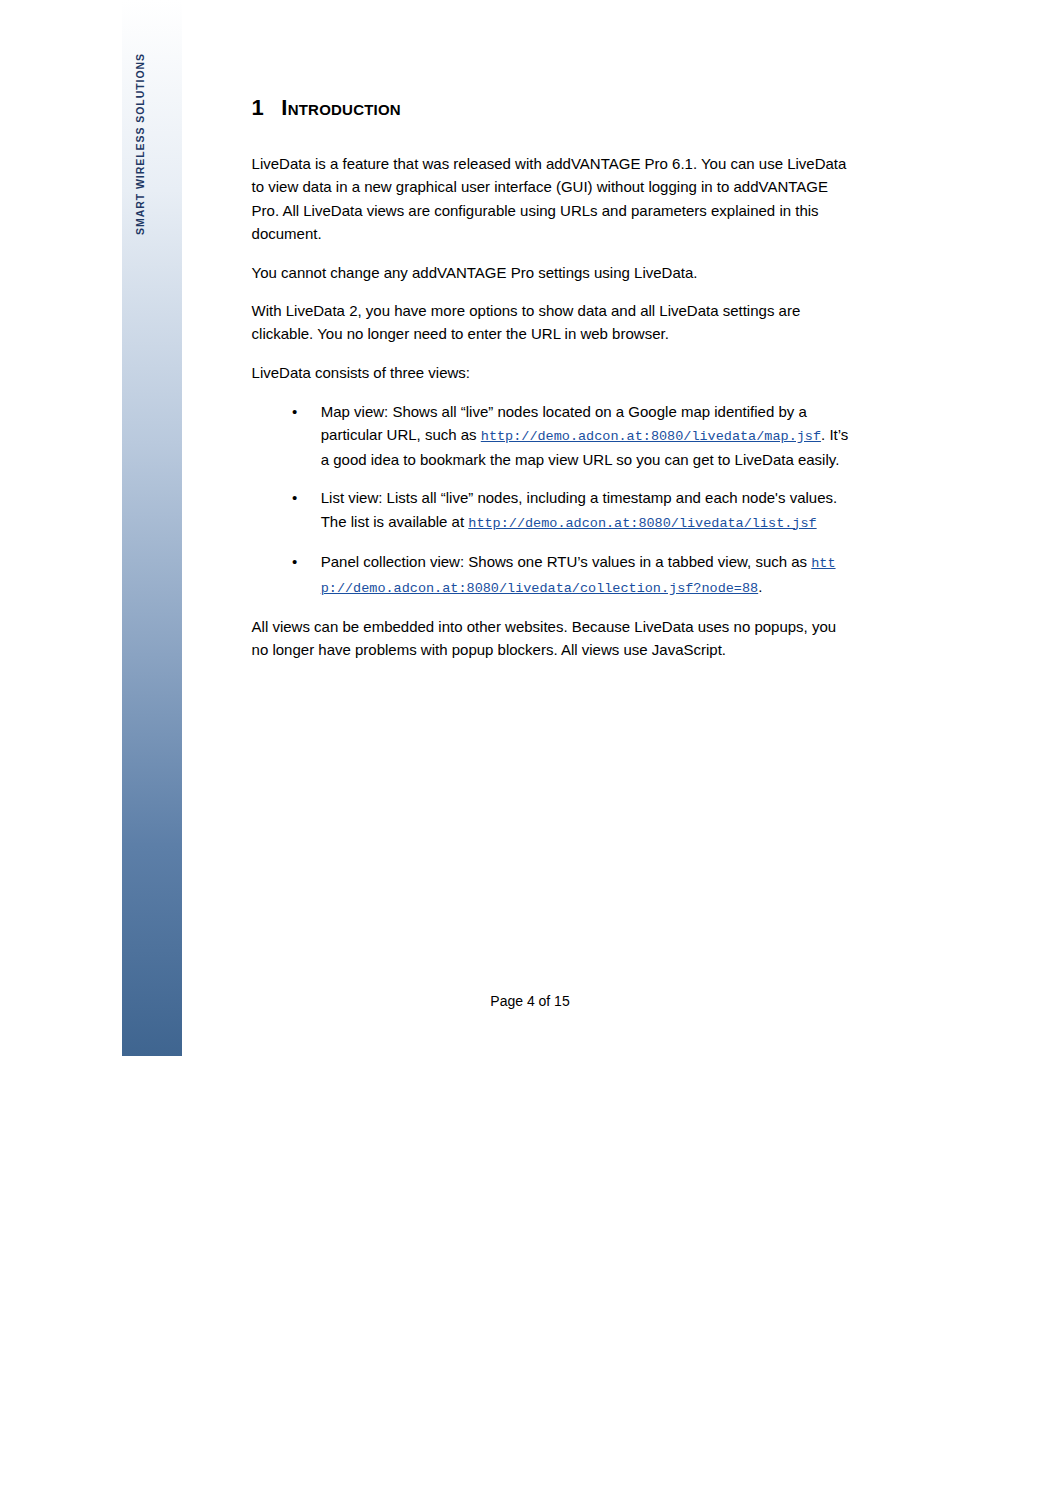SMART WIRELESS SOLUTIONS
1 Introduction
LiveData is a feature that was released with addVANTAGE Pro 6.1. You can use LiveData to view data in a new graphical user interface (GUI) without logging in to addVANTAGE Pro. All LiveData views are configurable using URLs and parameters explained in this document.
You cannot change any addVANTAGE Pro settings using LiveData.
With LiveData 2, you have more options to show data and all LiveData settings are clickable. You no longer need to enter the URL in web browser.
LiveData consists of three views:
Map view: Shows all “live” nodes located on a Google map identified by a particular URL, such as http://demo.adcon.at:8080/livedata/map.jsf. It’s a good idea to bookmark the map view URL so you can get to LiveData easily.
List view: Lists all “live” nodes, including a timestamp and each node's values. The list is available at http://demo.adcon.at:8080/livedata/list.jsf
Panel collection view: Shows one RTU’s values in a tabbed view, such as http://demo.adcon.at:8080/livedata/collection.jsf?node=88.
All views can be embedded into other websites. Because LiveData uses no popups, you no longer have problems with popup blockers. All views use JavaScript.
Page 4 of 15